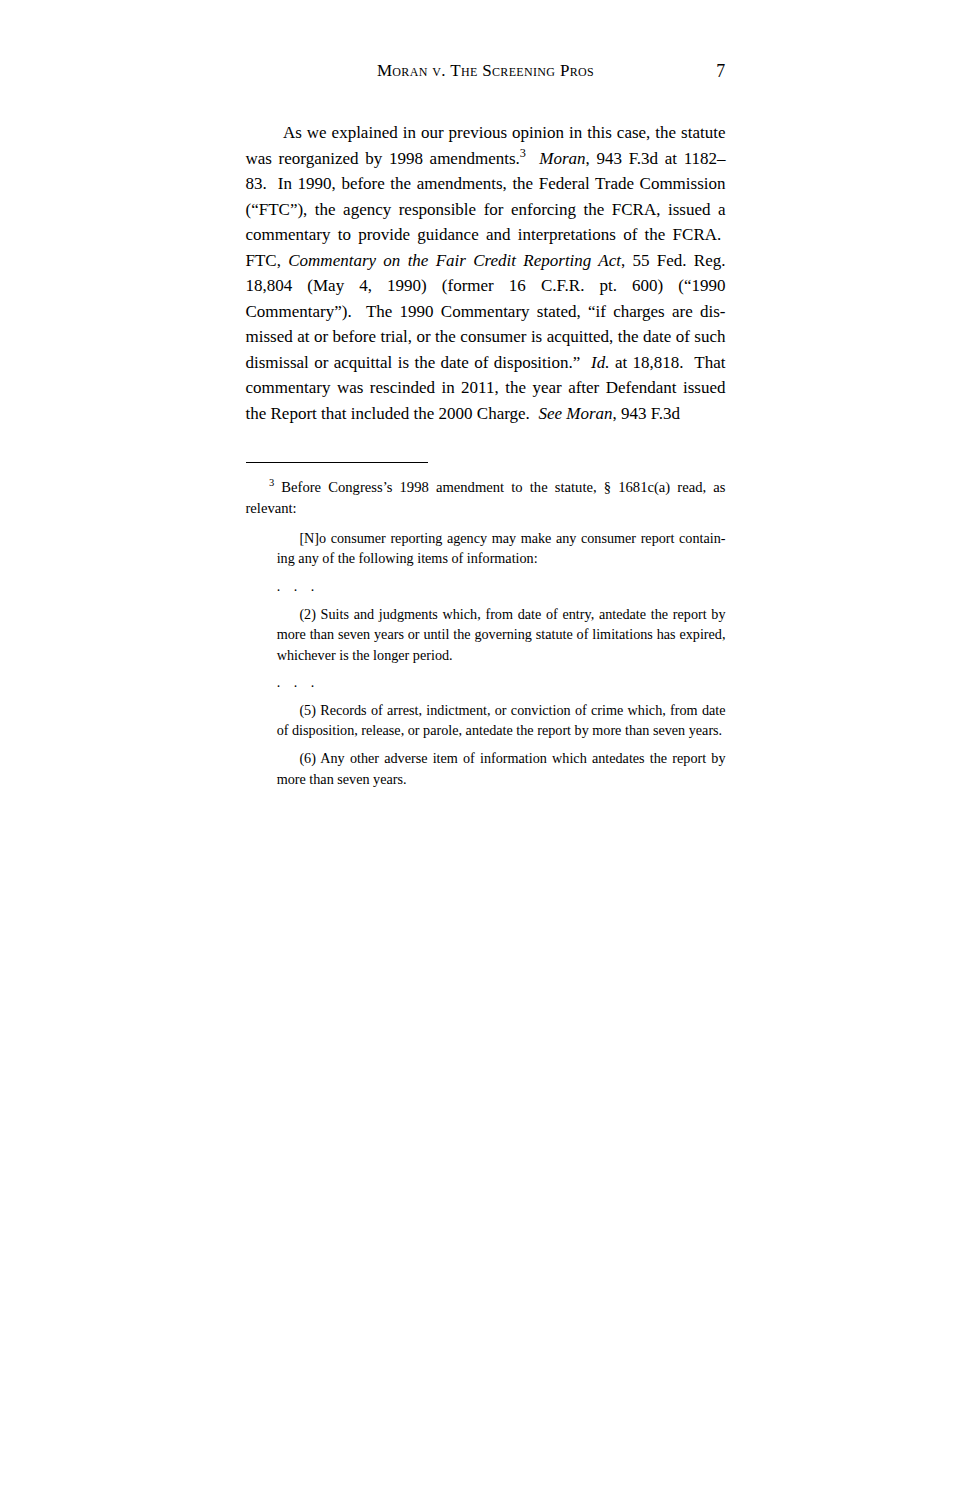Moran v. The Screening Pros 7
As we explained in our previous opinion in this case, the statute was reorganized by 1998 amendments.3 Moran, 943 F.3d at 1182–83. In 1990, before the amendments, the Federal Trade Commission (“FTC”), the agency responsible for enforcing the FCRA, issued a commentary to provide guidance and interpretations of the FCRA. FTC, Commentary on the Fair Credit Reporting Act, 55 Fed. Reg. 18,804 (May 4, 1990) (former 16 C.F.R. pt. 600) (“1990 Commentary”). The 1990 Commentary stated, “if charges are dismissed at or before trial, or the consumer is acquitted, the date of such dismissal or acquittal is the date of disposition.” Id. at 18,818. That commentary was rescinded in 2011, the year after Defendant issued the Report that included the 2000 Charge. See Moran, 943 F.3d
3 Before Congress’s 1998 amendment to the statute, § 1681c(a) read, as relevant:
[N]o consumer reporting agency may make any consumer report containing any of the following items of information:
. . .
(2) Suits and judgments which, from date of entry, antedate the report by more than seven years or until the governing statute of limitations has expired, whichever is the longer period.
. . .
(5) Records of arrest, indictment, or conviction of crime which, from date of disposition, release, or parole, antedate the report by more than seven years.
(6) Any other adverse item of information which antedates the report by more than seven years.